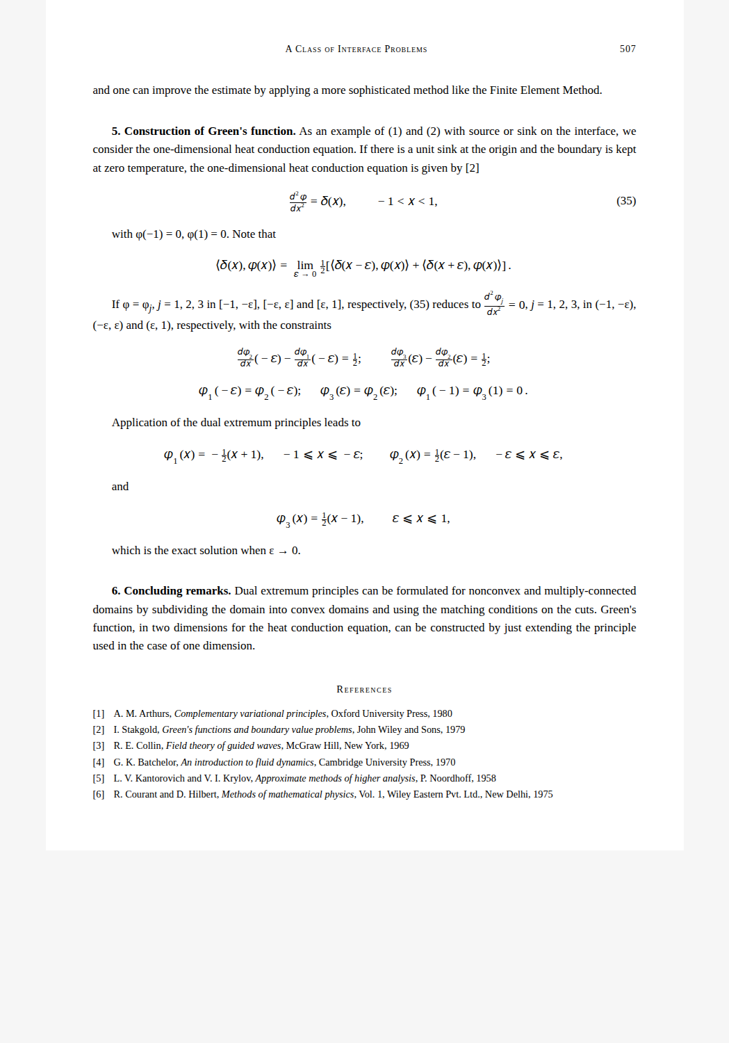A Class of Interface Problems 507
and one can improve the estimate by applying a more sophisticated method like the Finite Element Method.
5. Construction of Green's function. As an example of (1) and (2) with source or sink on the interface, we consider the one-dimensional heat conduction equation. If there is a unit sink at the origin and the boundary is kept at zero temperature, the one-dimensional heat conduction equation is given by [2]
d2φdx2 = δ(x) , −1<x<1 , (35)
with φ(−1) = 0, φ(1) = 0. Note that
⟨δ(x),φ(x)⟩ = limε→0 12 [ ⟨δ(x−ε),φ(x)⟩ + ⟨δ(x+ε),φ(x)⟩ ] .
If φ = φj, j = 1, 2, 3 in [−1, −ε], [−ε, ε] and [ε, 1], respectively, (35) reduces to d2φjdx2=0, j = 1, 2, 3, in (−1, −ε), (−ε, ε) and (ε, 1), respectively, with the constraints
dφ2dx (−ε) − dφ1dx (−ε) = 12 ; dφ3dx (ε) − dφ2dx (ε) = 12 ;
φ1(−ε) = φ2(−ε) ; φ3(ε) = φ2(ε) ; φ1(−1) = φ3(1) =0.
Application of the dual extremum principles leads to
φ1(x) = − 12 (x+1) , −1⩽x⩽−ε ; φ2(x) = 12 (ε−1) , −ε⩽x⩽ε ,
and
φ3(x) = 12 (x−1) , ε⩽x⩽1 ,
which is the exact solution when ε → 0.
6. Concluding remarks. Dual extremum principles can be formulated for nonconvex and multiply-connected domains by subdividing the domain into convex domains and using the matching conditions on the cuts. Green's function, in two dimensions for the heat conduction equation, can be constructed by just extending the principle used in the case of one dimension.
References
[1] A. M. Arthurs, Complementary variational principles, Oxford University Press, 1980
[2] I. Stakgold, Green's functions and boundary value problems, John Wiley and Sons, 1979
[3] R. E. Collin, Field theory of guided waves, McGraw Hill, New York, 1969
[4] G. K. Batchelor, An introduction to fluid dynamics, Cambridge University Press, 1970
[5] L. V. Kantorovich and V. I. Krylov, Approximate methods of higher analysis, P. Noordhoff, 1958
[6] R. Courant and D. Hilbert, Methods of mathematical physics, Vol. 1, Wiley Eastern Pvt. Ltd., New Delhi, 1975